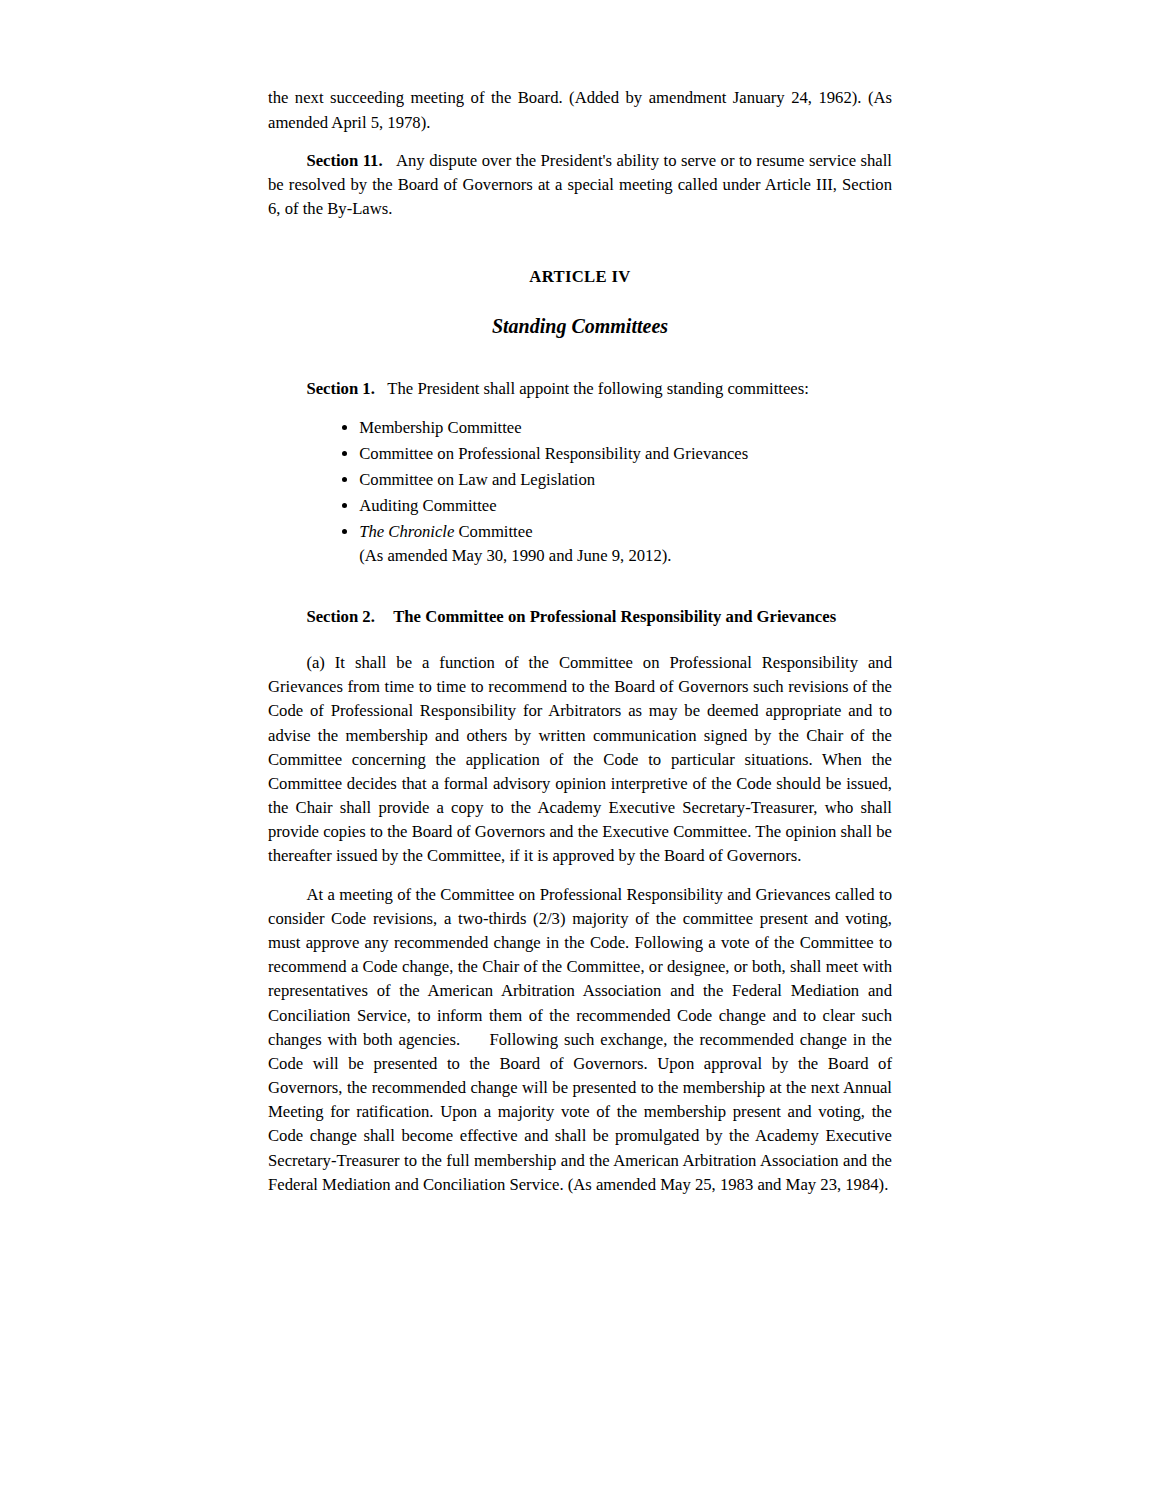the next succeeding meeting of the Board. (Added by amendment January 24, 1962). (As amended April 5, 1978).
Section 11. Any dispute over the President's ability to serve or to resume service shall be resolved by the Board of Governors at a special meeting called under Article III, Section 6, of the By-Laws.
ARTICLE IV
Standing Committees
Section 1. The President shall appoint the following standing committees:
Membership Committee
Committee on Professional Responsibility and Grievances
Committee on Law and Legislation
Auditing Committee
The Chronicle Committee
(As amended May 30, 1990 and June 9, 2012).
Section 2. The Committee on Professional Responsibility and Grievances
(a) It shall be a function of the Committee on Professional Responsibility and Grievances from time to time to recommend to the Board of Governors such revisions of the Code of Professional Responsibility for Arbitrators as may be deemed appropriate and to advise the membership and others by written communication signed by the Chair of the Committee concerning the application of the Code to particular situations. When the Committee decides that a formal advisory opinion interpretive of the Code should be issued, the Chair shall provide a copy to the Academy Executive Secretary-Treasurer, who shall provide copies to the Board of Governors and the Executive Committee. The opinion shall be thereafter issued by the Committee, if it is approved by the Board of Governors.
At a meeting of the Committee on Professional Responsibility and Grievances called to consider Code revisions, a two-thirds (2/3) majority of the committee present and voting, must approve any recommended change in the Code. Following a vote of the Committee to recommend a Code change, the Chair of the Committee, or designee, or both, shall meet with representatives of the American Arbitration Association and the Federal Mediation and Conciliation Service, to inform them of the recommended Code change and to clear such changes with both agencies. Following such exchange, the recommended change in the Code will be presented to the Board of Governors. Upon approval by the Board of Governors, the recommended change will be presented to the membership at the next Annual Meeting for ratification. Upon a majority vote of the membership present and voting, the Code change shall become effective and shall be promulgated by the Academy Executive Secretary-Treasurer to the full membership and the American Arbitration Association and the Federal Mediation and Conciliation Service. (As amended May 25, 1983 and May 23, 1984).